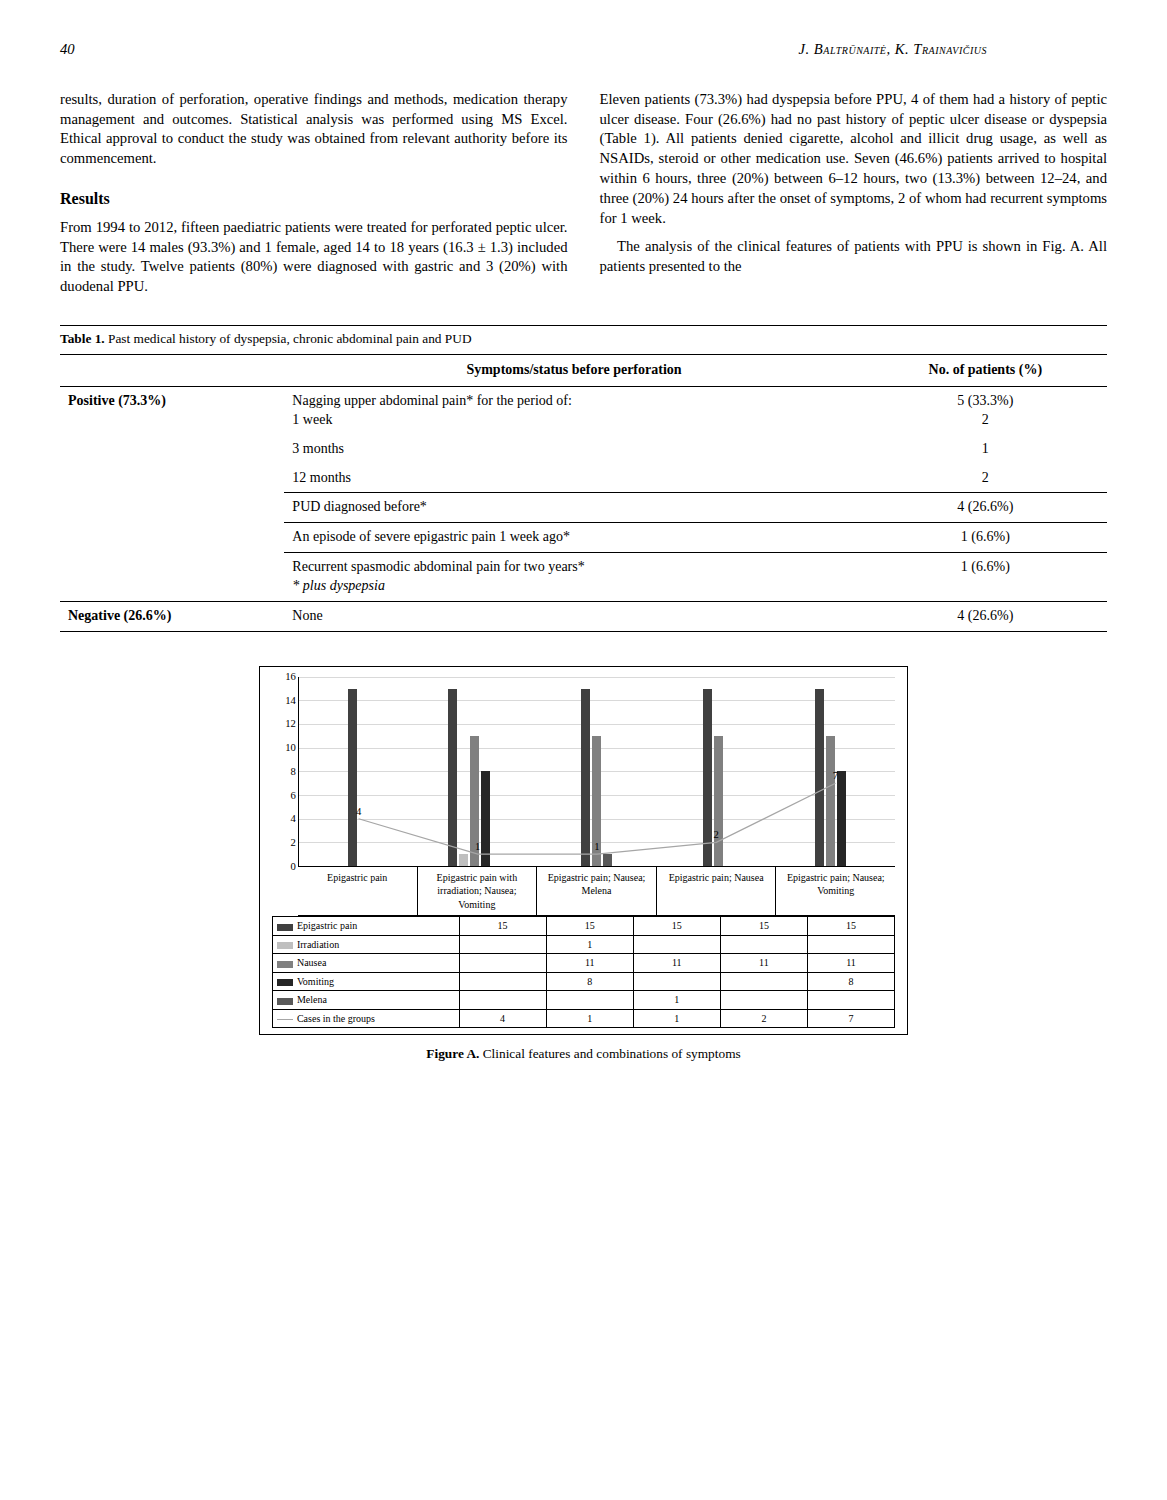40 J. Baltrūnaitė, K. Trainavičius
results, duration of perforation, operative findings and methods, medication therapy management and outcomes. Statistical analysis was performed using MS Excel. Ethical approval to conduct the study was obtained from relevant authority before its commencement.
Results
From 1994 to 2012, fifteen paediatric patients were treated for perforated peptic ulcer. There were 14 males (93.3%) and 1 female, aged 14 to 18 years (16.3 ± 1.3) included in the study. Twelve patients (80%) were diagnosed with gastric and 3 (20%) with duodenal PPU.
Eleven patients (73.3%) had dyspepsia before PPU, 4 of them had a history of peptic ulcer disease. Four (26.6%) had no past history of peptic ulcer disease or dyspepsia (Table 1). All patients denied cigarette, alcohol and illicit drug usage, as well as NSAIDs, steroid or other medication use. Seven (46.6%) patients arrived to hospital within 6 hours, three (20%) between 6–12 hours, two (13.3%) between 12–24, and three (20%) 24 hours after the onset of symptoms, 2 of whom had recurrent symptoms for 1 week.
The analysis of the clinical features of patients with PPU is shown in Fig. A. All patients presented to the
Table 1. Past medical history of dyspepsia, chronic abdominal pain and PUD
| | Symptoms/status before perforation | No. of patients (%) |
| --- | --- | --- |
| Positive (73.3%) | Nagging upper abdominal pain* for the period of: 1 week | 5 (33.3%) 2 |
| 3 months | 1 |
| 12 months | 2 |
| PUD diagnosed before* | 4 (26.6%) |
| An episode of severe epigastric pain 1 week ago* | 1 (6.6%) |
| | Recurrent spasmodic abdominal pain for two years* * plus dyspepsia | 1 (6.6%) |
| Negative (26.6%) | None | 4 (26.6%) |
16 14 12 10 8 6 4 2 0
4 1 1 2 7
Epigastric pain
Epigastric pain with irradiation; Nausea; Vomiting
Epigastric pain; Nausea; Melena
Epigastric pain; Nausea
Epigastric pain; Nausea; Vomiting
| Epigastric pain | 15 | 15 | 15 | 15 | 15 |
| Irradiation | | 1 | | | |
| Nausea | | 11 | 11 | 11 | 11 |
| Vomiting | | 8 | | | 8 |
| Melena | | | 1 | | |
| Cases in the groups | 4 | 1 | 1 | 2 | 7 |
Figure A. Clinical features and combinations of symptoms